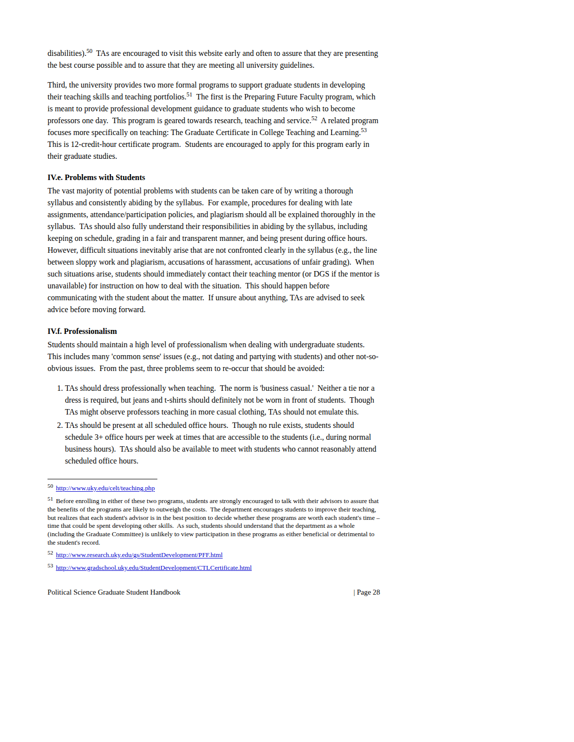disabilities).50 TAs are encouraged to visit this website early and often to assure that they are presenting the best course possible and to assure that they are meeting all university guidelines.
Third, the university provides two more formal programs to support graduate students in developing their teaching skills and teaching portfolios.51 The first is the Preparing Future Faculty program, which is meant to provide professional development guidance to graduate students who wish to become professors one day. This program is geared towards research, teaching and service.52 A related program focuses more specifically on teaching: The Graduate Certificate in College Teaching and Learning.53 This is 12-credit-hour certificate program. Students are encouraged to apply for this program early in their graduate studies.
IV.e. Problems with Students
The vast majority of potential problems with students can be taken care of by writing a thorough syllabus and consistently abiding by the syllabus. For example, procedures for dealing with late assignments, attendance/participation policies, and plagiarism should all be explained thoroughly in the syllabus. TAs should also fully understand their responsibilities in abiding by the syllabus, including keeping on schedule, grading in a fair and transparent manner, and being present during office hours. However, difficult situations inevitably arise that are not confronted clearly in the syllabus (e.g., the line between sloppy work and plagiarism, accusations of harassment, accusations of unfair grading). When such situations arise, students should immediately contact their teaching mentor (or DGS if the mentor is unavailable) for instruction on how to deal with the situation. This should happen before communicating with the student about the matter. If unsure about anything, TAs are advised to seek advice before moving forward.
IV.f. Professionalism
Students should maintain a high level of professionalism when dealing with undergraduate students. This includes many 'common sense' issues (e.g., not dating and partying with students) and other not-so-obvious issues. From the past, three problems seem to re-occur that should be avoided:
TAs should dress professionally when teaching. The norm is 'business casual.' Neither a tie nor a dress is required, but jeans and t-shirts should definitely not be worn in front of students. Though TAs might observe professors teaching in more casual clothing, TAs should not emulate this.
TAs should be present at all scheduled office hours. Though no rule exists, students should schedule 3+ office hours per week at times that are accessible to the students (i.e., during normal business hours). TAs should also be available to meet with students who cannot reasonably attend scheduled office hours.
50 http://www.uky.edu/celt/teaching.php
51 Before enrolling in either of these two programs, students are strongly encouraged to talk with their advisors to assure that the benefits of the programs are likely to outweigh the costs. The department encourages students to improve their teaching, but realizes that each student's advisor is in the best position to decide whether these programs are worth each student's time – time that could be spent developing other skills. As such, students should understand that the department as a whole (including the Graduate Committee) is unlikely to view participation in these programs as either beneficial or detrimental to the student's record.
52 http://www.research.uky.edu/gs/StudentDevelopment/PFF.html
53 http://www.gradschool.uky.edu/StudentDevelopment/CTLCertificate.html
Political Science Graduate Student Handbook | Page 28